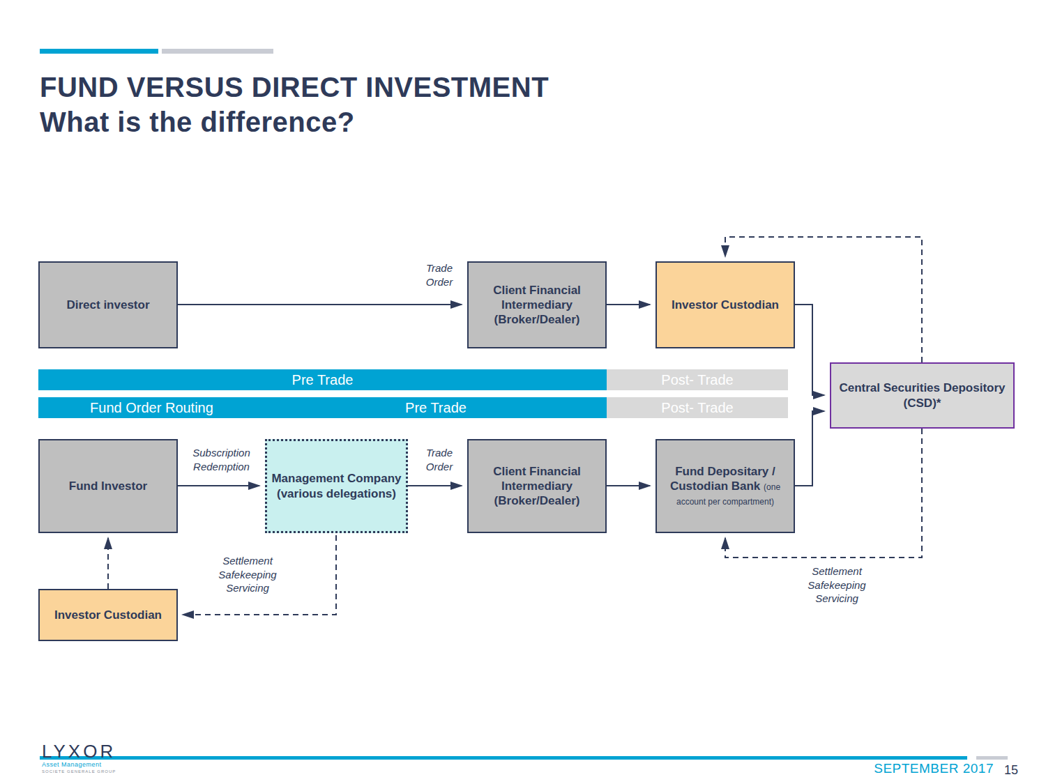FUND VERSUS DIRECT INVESTMENT What is the difference?
Direct investor
Client Financial Intermediary (Broker/Dealer)
Investor Custodian
Fund Investor
Management Company (various delegations)
Client Financial Intermediary (Broker/Dealer)
Fund Depositary / Custodian Bank (one account per compartment)
Investor Custodian
Central Securities Depository (CSD)*
Pre Trade
Post- Trade
Fund Order Routing
Pre Trade
Post- Trade
Trade
Order
Subscription
Redemption
Trade
Order
Settlement
Safekeeping
Servicing
Settlement
Safekeeping
Servicing
SEPTEMBER 2017
15
LYXOR
Asset Management
SOCIETE GENERALE GROUP